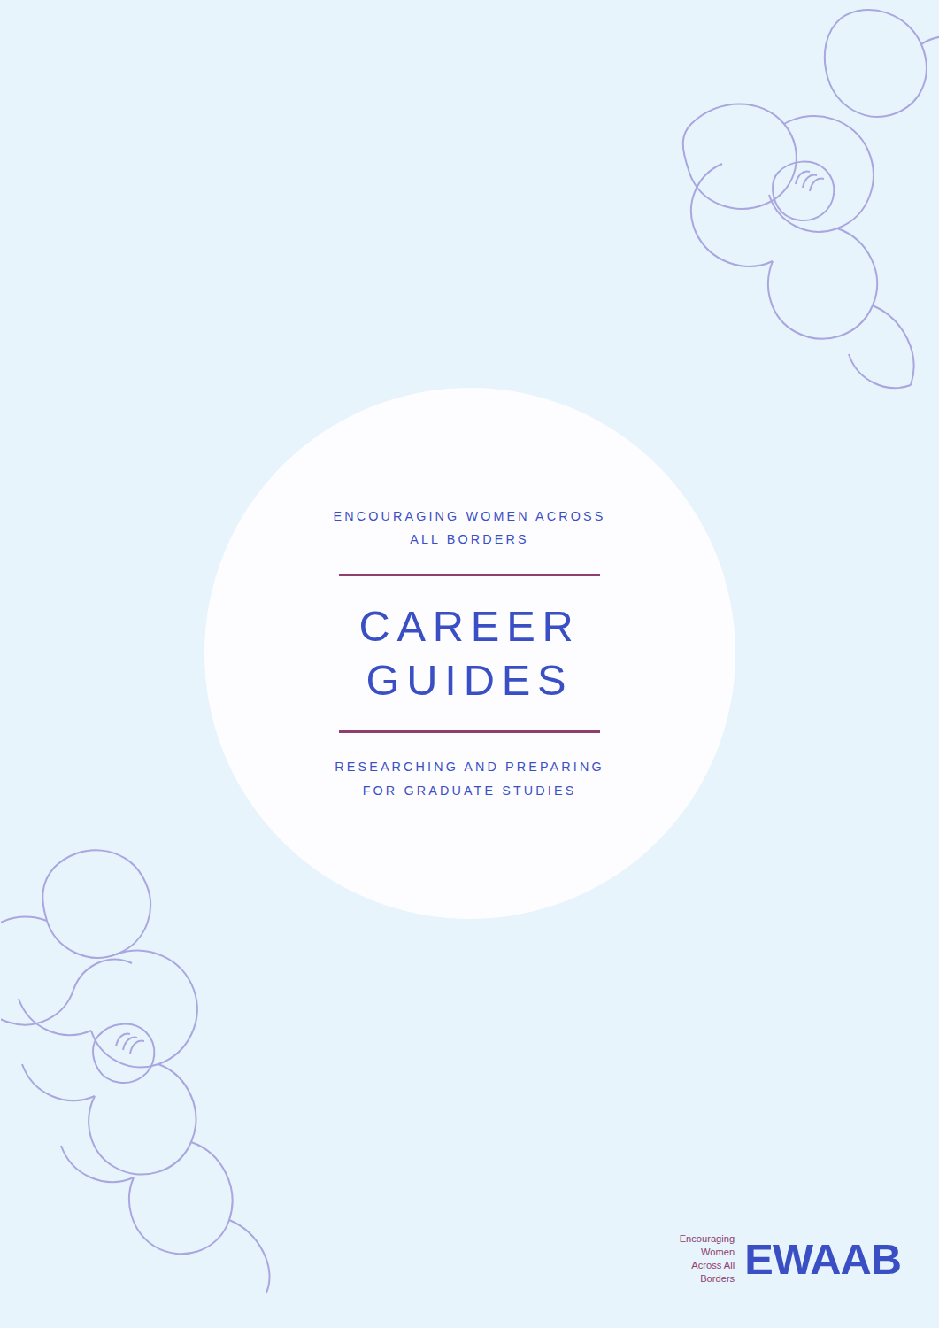Encouraging Women Across
All Borders
Career Guides
Researching and Preparing
for Graduate Studies
Encouraging
Women
Across All
Borders
EWAAB